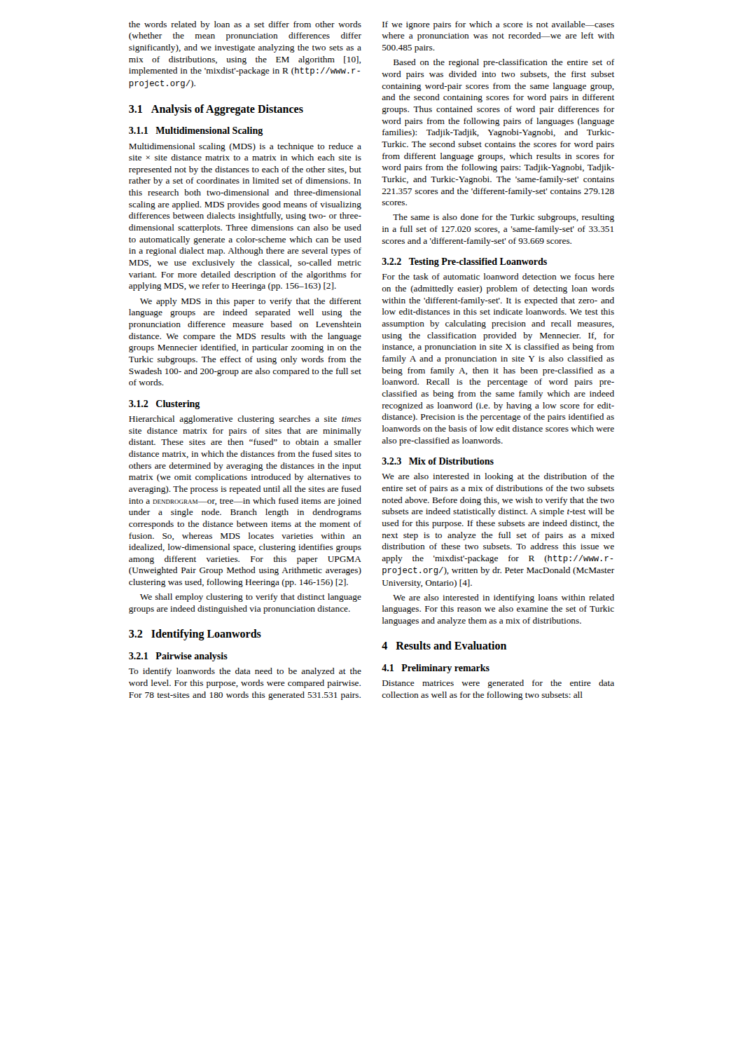the words related by loan as a set differ from other words (whether the mean pronunciation differences differ significantly), and we investigate analyzing the two sets as a mix of distributions, using the EM algorithm [10], implemented in the 'mixdist'-package in R (http://www.r-project.org/).
3.1 Analysis of Aggregate Distances
3.1.1 Multidimensional Scaling
Multidimensional scaling (MDS) is a technique to reduce a site × site distance matrix to a matrix in which each site is represented not by the distances to each of the other sites, but rather by a set of coordinates in limited set of dimensions. In this research both two-dimensional and three-dimensional scaling are applied. MDS provides good means of visualizing differences between dialects insightfully, using two- or three-dimensional scatterplots. Three dimensions can also be used to automatically generate a color-scheme which can be used in a regional dialect map. Although there are several types of MDS, we use exclusively the classical, so-called metric variant. For more detailed description of the algorithms for applying MDS, we refer to Heeringa (pp. 156–163) [2].
We apply MDS in this paper to verify that the different language groups are indeed separated well using the pronunciation difference measure based on Levenshtein distance. We compare the MDS results with the language groups Mennecier identified, in particular zooming in on the Turkic subgroups. The effect of using only words from the Swadesh 100- and 200-group are also compared to the full set of words.
3.1.2 Clustering
Hierarchical agglomerative clustering searches a site times site distance matrix for pairs of sites that are minimally distant. These sites are then “fused” to obtain a smaller distance matrix, in which the distances from the fused sites to others are determined by averaging the distances in the input matrix (we omit complications introduced by alternatives to averaging). The process is repeated until all the sites are fused into a dendrogram—or, tree—in which fused items are joined under a single node. Branch length in dendrograms corresponds to the distance between items at the moment of fusion. So, whereas MDS locates varieties within an idealized, low-dimensional space, clustering identifies groups among different varieties. For this paper UPGMA (Unweighted Pair Group Method using Arithmetic averages) clustering was used, following Heeringa (pp. 146-156) [2].
We shall employ clustering to verify that distinct language groups are indeed distinguished via pronunciation distance.
3.2 Identifying Loanwords
3.2.1 Pairwise analysis
To identify loanwords the data need to be analyzed at the word level. For this purpose, words were compared pairwise. For 78 test-sites and 180 words this generated 531.531 pairs. If we ignore pairs for which a score is not available—cases where a pronunciation was not recorded—we are left with 500.485 pairs.
Based on the regional pre-classification the entire set of word pairs was divided into two subsets, the first subset containing word-pair scores from the same language group, and the second containing scores for word pairs in different groups. Thus contained scores of word pair differences for word pairs from the following pairs of languages (language families): Tadjik-Tadjik, Yagnobi-Yagnobi, and Turkic-Turkic. The second subset contains the scores for word pairs from different language groups, which results in scores for word pairs from the following pairs: Tadjik-Yagnobi, Tadjik-Turkic, and Turkic-Yagnobi. The 'same-family-set' contains 221.357 scores and the 'different-family-set' contains 279.128 scores.
The same is also done for the Turkic subgroups, resulting in a full set of 127.020 scores, a 'same-family-set' of 33.351 scores and a 'different-family-set' of 93.669 scores.
3.2.2 Testing Pre-classified Loanwords
For the task of automatic loanword detection we focus here on the (admittedly easier) problem of detecting loan words within the 'different-family-set'. It is expected that zero- and low edit-distances in this set indicate loanwords. We test this assumption by calculating precision and recall measures, using the classification provided by Mennecier. If, for instance, a pronunciation in site X is classified as being from family A and a pronunciation in site Y is also classified as being from family A, then it has been pre-classified as a loanword. Recall is the percentage of word pairs pre-classified as being from the same family which are indeed recognized as loanword (i.e. by having a low score for edit-distance). Precision is the percentage of the pairs identified as loanwords on the basis of low edit distance scores which were also pre-classified as loanwords.
3.2.3 Mix of Distributions
We are also interested in looking at the distribution of the entire set of pairs as a mix of distributions of the two subsets noted above. Before doing this, we wish to verify that the two subsets are indeed statistically distinct. A simple t-test will be used for this purpose. If these subsets are indeed distinct, the next step is to analyze the full set of pairs as a mixed distribution of these two subsets. To address this issue we apply the 'mixdist'-package for R (http://www.r-project.org/), written by dr. Peter MacDonald (McMaster University, Ontario) [4].
We are also interested in identifying loans within related languages. For this reason we also examine the set of Turkic languages and analyze them as a mix of distributions.
4 Results and Evaluation
4.1 Preliminary remarks
Distance matrices were generated for the entire data collection as well as for the following two subsets: all